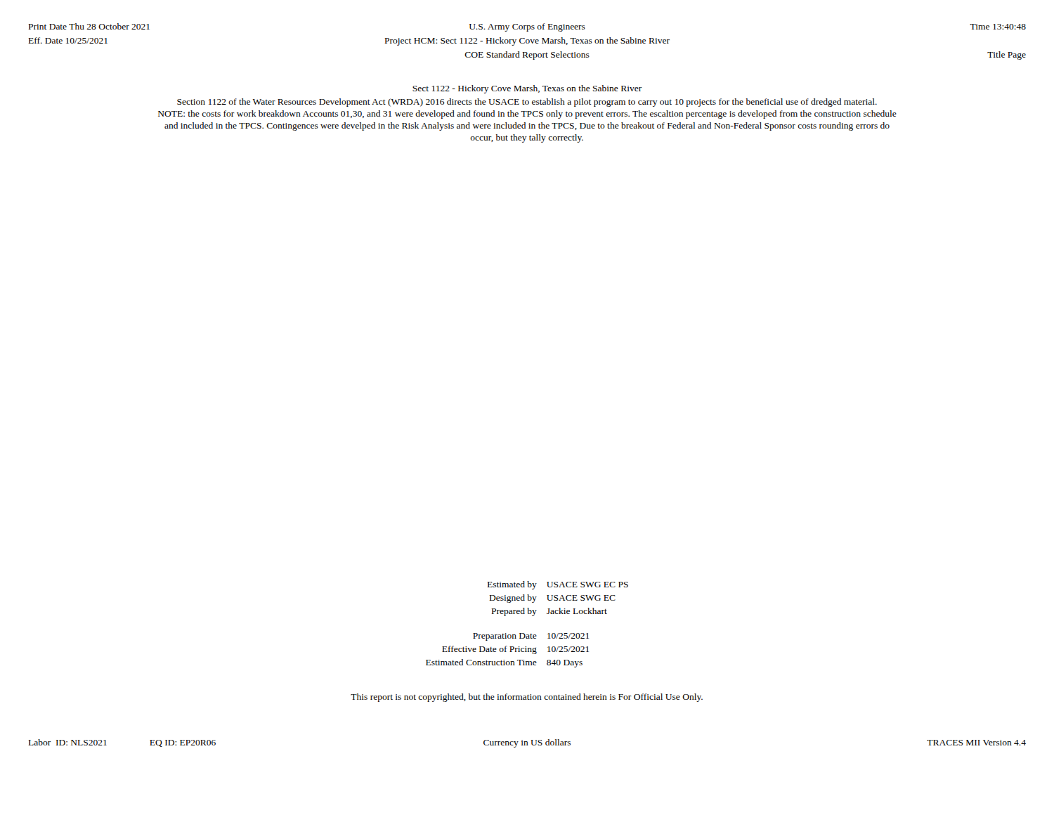Print Date Thu 28 October 2021
Eff. Date 10/25/2021
U.S. Army Corps of Engineers
Project HCM: Sect 1122 - Hickory Cove Marsh, Texas on the Sabine River
COE Standard Report Selections
Time 13:40:48
Title Page
Sect 1122 - Hickory Cove Marsh, Texas on the Sabine River
Section 1122 of the Water Resources Development Act (WRDA) 2016 directs the USACE to establish a pilot program to carry out 10 projects for the beneficial use of dredged material.
NOTE: the costs for work breakdown Accounts 01,30, and 31 were developed and found in the TPCS only to prevent errors. The escaltion percentage is developed from the construction schedule
and included in the TPCS. Contingences were develped in the Risk Analysis and were included in the TPCS, Due to the breakout of Federal and Non-Federal Sponsor costs rounding errors do
occur, but they tally correctly.
| Estimated by | USACE SWG EC PS |
| Designed by | USACE SWG EC |
| Prepared by | Jackie Lockhart |
| Preparation Date | 10/25/2021 |
| Effective Date of Pricing | 10/25/2021 |
| Estimated Construction Time | 840 Days |
This report is not copyrighted, but the information contained herein is For Official Use Only.
Labor ID: NLS2021EQ ID: EP20R06
Currency in US dollars
TRACES MII Version 4.4